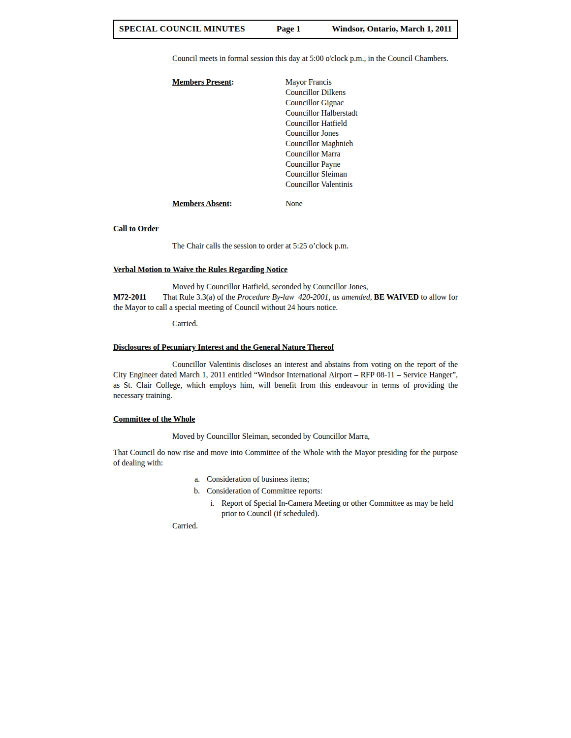SPECIAL COUNCIL MINUTES Page 1 Windsor, Ontario, March 1, 2011
Council meets in formal session this day at 5:00 o'clock p.m., in the Council Chambers.
| Members Present : | Mayor Francis |
| | Councillor Dilkens |
| | Councillor Gignac |
| | Councillor Halberstadt |
| | Councillor Hatfield |
| | Councillor Jones |
| | Councillor Maghnieh |
| | Councillor Marra |
| | Councillor Payne |
| | Councillor Sleiman |
| | Councillor Valentinis |
| Members Absent : | None |
Call to Order
The Chair calls the session to order at 5:25 o’clock p.m.
Verbal Motion to Waive the Rules Regarding Notice
Moved by Councillor Hatfield, seconded by Councillor Jones,
M72-2011 That Rule 3.3(a) of the Procedure By-law 420-2001, as amended, BE WAIVED to allow for the Mayor to call a special meeting of Council without 24 hours notice.
Carried.
Disclosures of Pecuniary Interest and the General Nature Thereof
Councillor Valentinis discloses an interest and abstains from voting on the report of the City Engineer dated March 1, 2011 entitled “Windsor International Airport – RFP 08-11 – Service Hanger”, as St. Clair College, which employs him, will benefit from this endeavour in terms of providing the necessary training.
Committee of the Whole
Moved by Councillor Sleiman, seconded by Councillor Marra,
That Council do now rise and move into Committee of the Whole with the Mayor presiding for the purpose of dealing with:
Consideration of business items;
Consideration of Committee reports:
Report of Special In-Camera Meeting or other Committee as may be held prior to Council (if scheduled).
Carried.